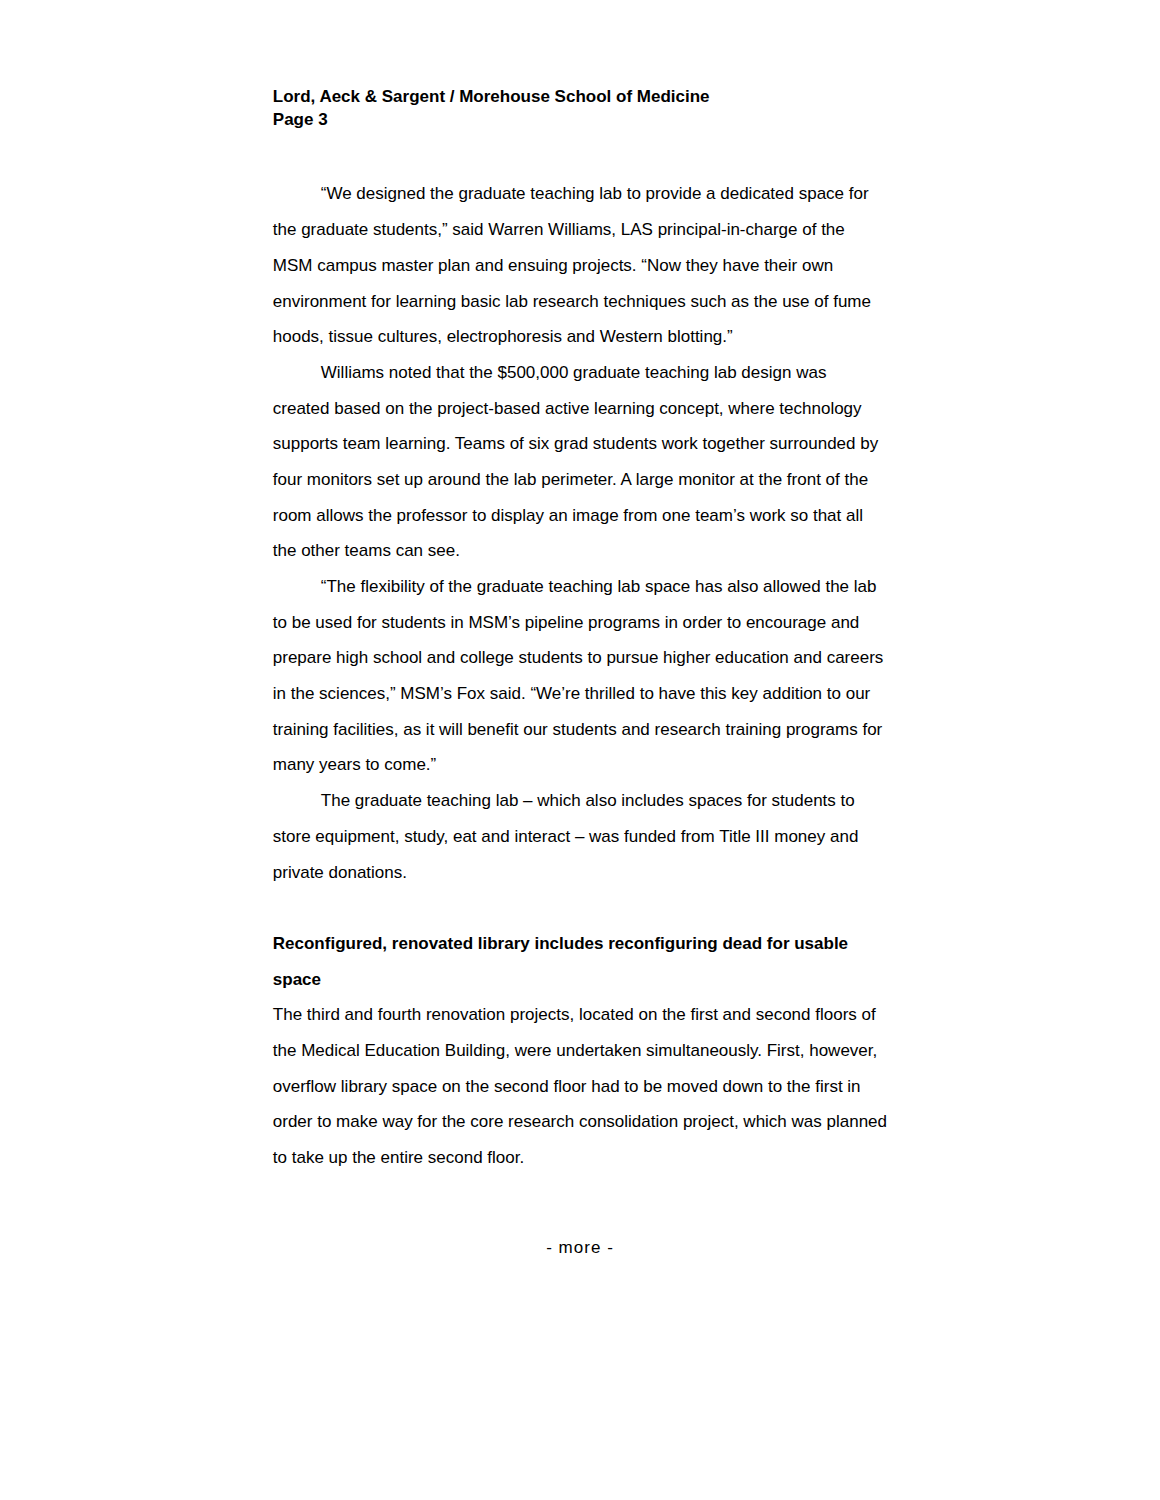Lord, Aeck & Sargent / Morehouse School of Medicine
Page 3
“We designed the graduate teaching lab to provide a dedicated space for the graduate students,” said Warren Williams, LAS principal-in-charge of the MSM campus master plan and ensuing projects. “Now they have their own environment for learning basic lab research techniques such as the use of fume hoods, tissue cultures, electrophoresis and Western blotting.”
Williams noted that the $500,000 graduate teaching lab design was created based on the project-based active learning concept, where technology supports team learning. Teams of six grad students work together surrounded by four monitors set up around the lab perimeter. A large monitor at the front of the room allows the professor to display an image from one team’s work so that all the other teams can see.
“The flexibility of the graduate teaching lab space has also allowed the lab to be used for students in MSM’s pipeline programs in order to encourage and prepare high school and college students to pursue higher education and careers in the sciences,” MSM’s Fox said. “We’re thrilled to have this key addition to our training facilities, as it will benefit our students and research training programs for many years to come.”
The graduate teaching lab – which also includes spaces for students to store equipment, study, eat and interact – was funded from Title III money and private donations.
Reconfigured, renovated library includes reconfiguring dead for usable space
The third and fourth renovation projects, located on the first and second floors of the Medical Education Building, were undertaken simultaneously. First, however, overflow library space on the second floor had to be moved down to the first in order to make way for the core research consolidation project, which was planned to take up the entire second floor.
- more -